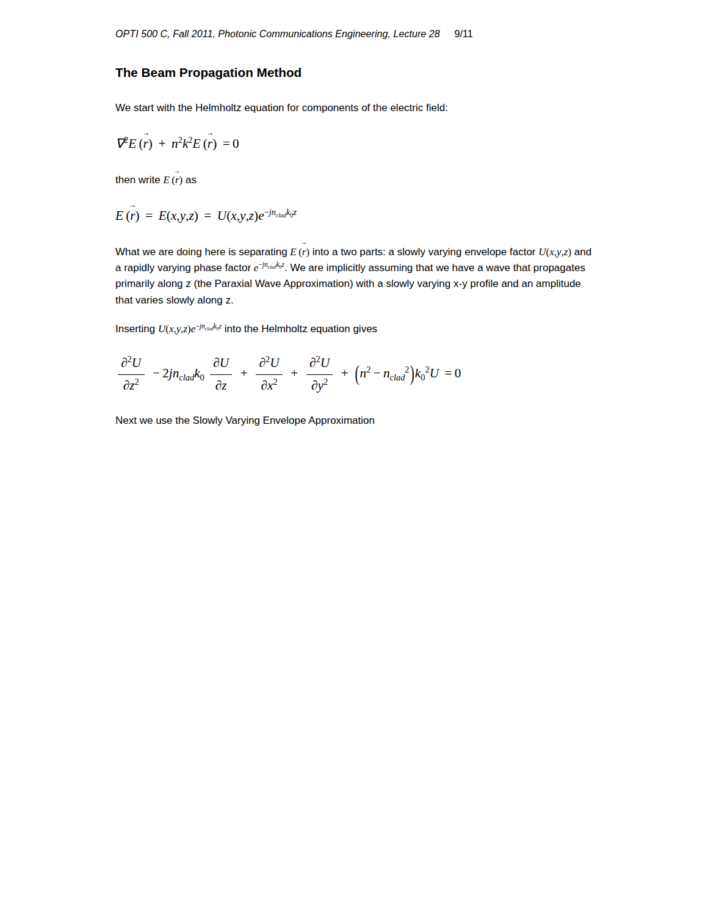OPTI 500 C, Fall 2011, Photonic Communications Engineering, Lecture 28 9/11
The Beam Propagation Method
We start with the Helmholtz equation for components of the electric field:
∇2E (r)  +  n2k2E (r)  = 0
then write E (r) as
E (r)  =  E(x, y, z)  =  U(x, y, z) e−jncladk0z
What we are doing here is separating E (r) into a two parts: a slowly varying envelope factor U(x, y, z) and a rapidly varying phase factor e−jncladk0z. We are implicitly assuming that we have a wave that propagates primarily along z (the Paraxial Wave Approximation) with a slowly varying x-y profile and an amplitude that varies slowly along z.
Inserting U(x, y, z) e−jncladk0z into the Helmholtz equation gives
∂2U∂z2  − 2 jncladk0 ∂U∂z  +  ∂2U∂x2  +  ∂2U∂y2  +  (n2 − nclad2) k02U  = 0
Next we use the Slowly Varying Envelope Approximation